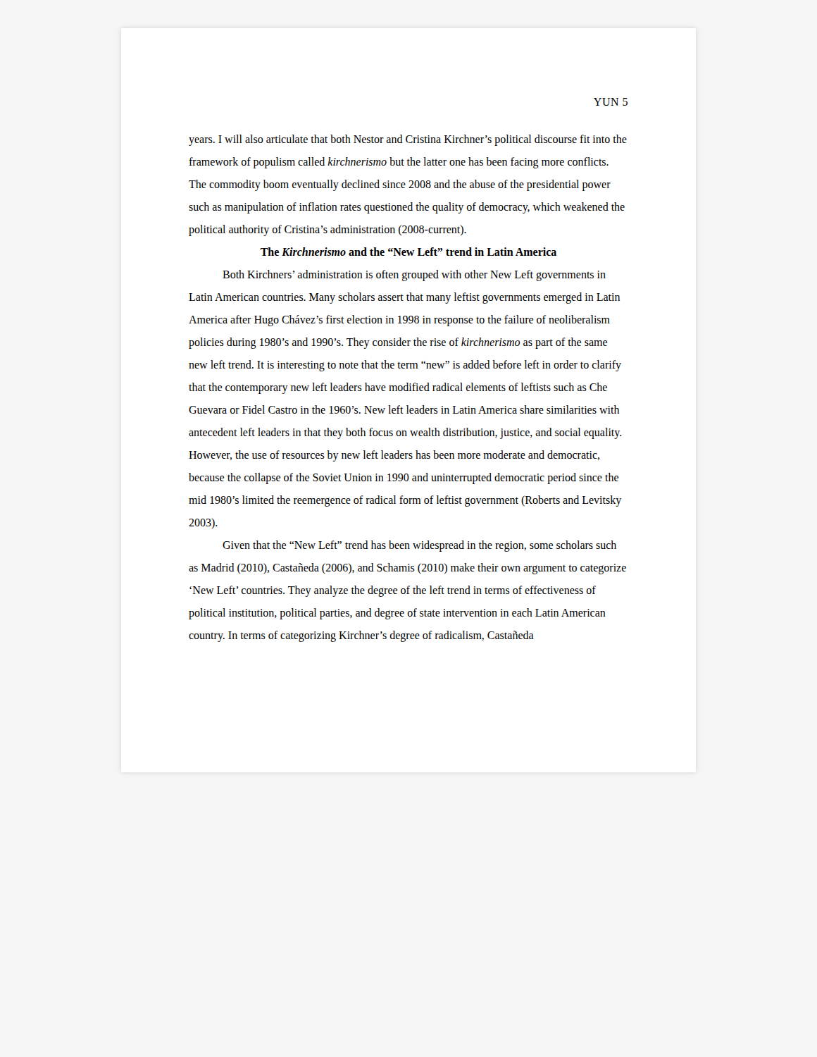YUN 5
years. I will also articulate that both Nestor and Cristina Kirchner’s political discourse fit into the framework of populism called kirchnerismo but the latter one has been facing more conflicts. The commodity boom eventually declined since 2008 and the abuse of the presidential power such as manipulation of inflation rates questioned the quality of democracy, which weakened the political authority of Cristina’s administration (2008-current).
The Kirchnerismo and the “New Left” trend in Latin America
Both Kirchners’ administration is often grouped with other New Left governments in Latin American countries. Many scholars assert that many leftist governments emerged in Latin America after Hugo Chávez’s first election in 1998 in response to the failure of neoliberalism policies during 1980’s and 1990’s. They consider the rise of kirchnerismo as part of the same new left trend. It is interesting to note that the term “new” is added before left in order to clarify that the contemporary new left leaders have modified radical elements of leftists such as Che Guevara or Fidel Castro in the 1960’s. New left leaders in Latin America share similarities with antecedent left leaders in that they both focus on wealth distribution, justice, and social equality. However, the use of resources by new left leaders has been more moderate and democratic, because the collapse of the Soviet Union in 1990 and uninterrupted democratic period since the mid 1980’s limited the reemergence of radical form of leftist government (Roberts and Levitsky 2003).
Given that the “New Left” trend has been widespread in the region, some scholars such as Madrid (2010), Castañeda (2006), and Schamis (2010) make their own argument to categorize ‘New Left’ countries. They analyze the degree of the left trend in terms of effectiveness of political institution, political parties, and degree of state intervention in each Latin American country. In terms of categorizing Kirchner’s degree of radicalism, Castañeda